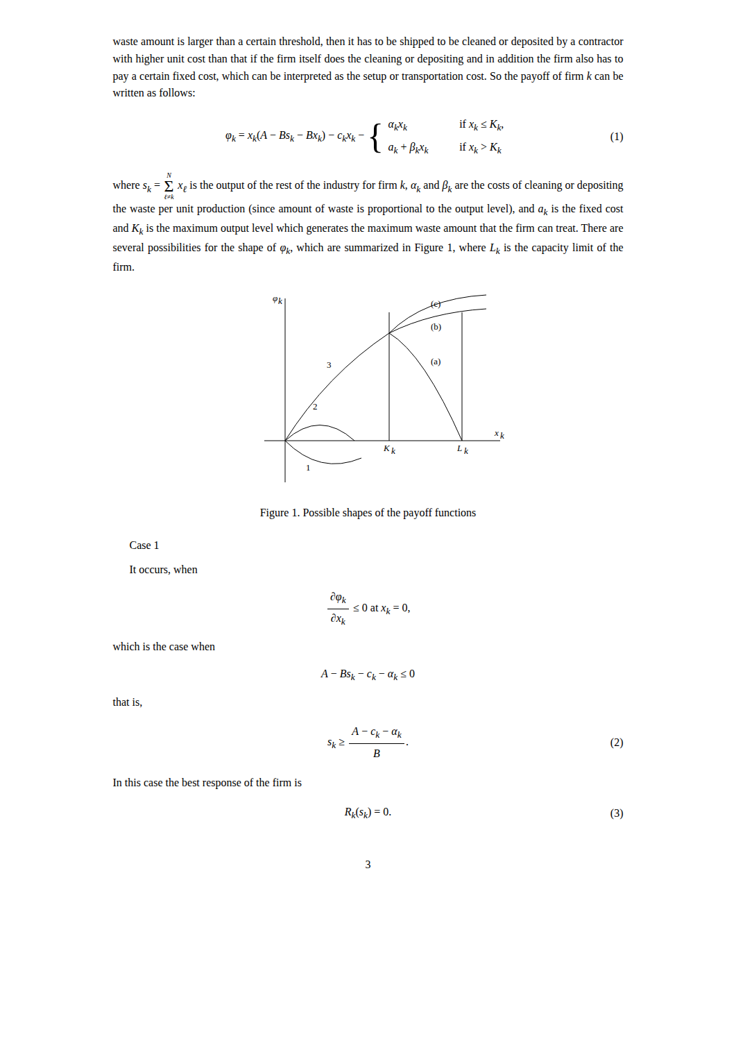waste amount is larger than a certain threshold, then it has to be shipped to be cleaned or deposited by a contractor with higher unit cost than that if the firm itself does the cleaning or depositing and in addition the firm also has to pay a certain fixed cost, which can be interpreted as the setup or transportation cost. So the payoff of firm k can be written as follows:
φk = xk(A − Bsk − Bxk) − ckxk − {
| α k x k | if x k ≤ K k , |
| a k + β k x k | if x k > K k |
(1)
where sk = NΣℓ≠k xℓ is the output of the rest of the industry for firm k, αk and βk are the costs of cleaning or depositing the waste per unit production (since amount of waste is proportional to the output level), and ak is the fixed cost and Kk is the maximum output level which generates the maximum waste amount that the firm can treat. There are several possibilities for the shape of φk, which are summarized in Figure 1, where Lk is the capacity limit of the firm.
φ k x k K k L k 3 2 1 (a) (b) (c)
Figure 1. Possible shapes of the payoff functions
Case 1
It occurs, when
∂φk∂xk ≤ 0 at xk = 0,
which is the case when
A − Bsk − ck − αk ≤ 0
that is,
sk ≥ A − ck − αk B. (2)
In this case the best response of the firm is
Rk(sk) = 0. (3)
3